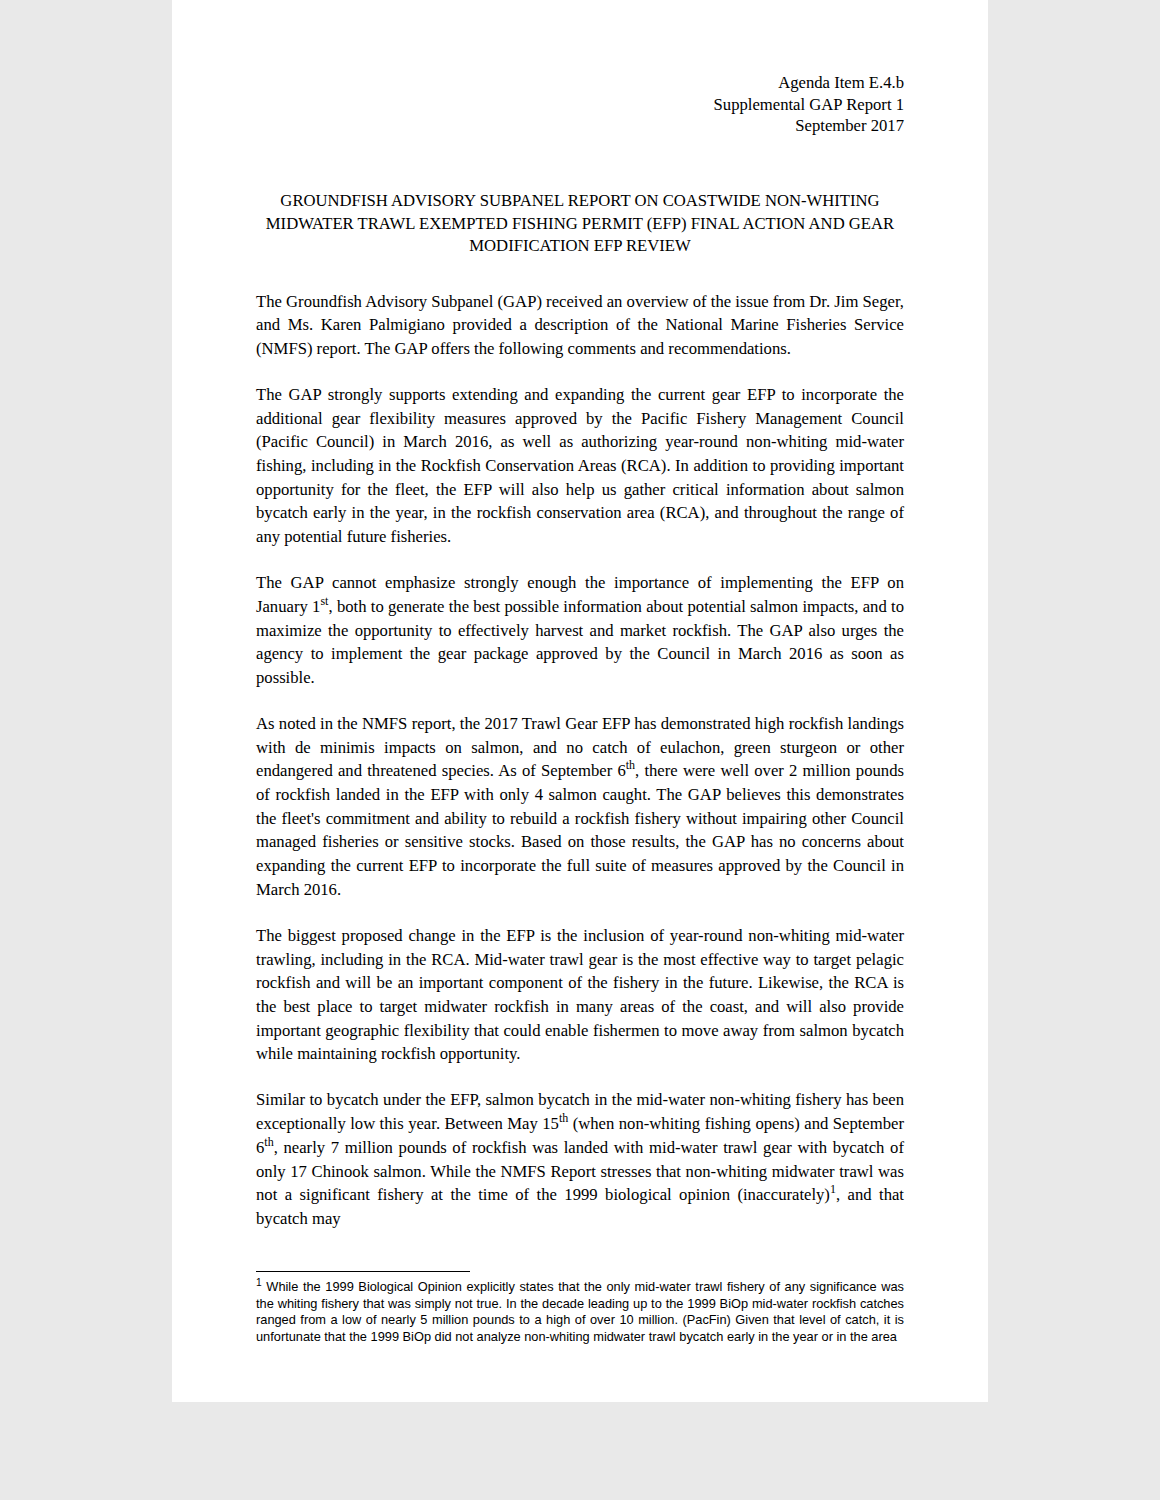Agenda Item E.4.b
Supplemental GAP Report 1
September 2017
Groundfish Advisory Subpanel Report on Coastwide Non-Whiting Midwater Trawl Exempted Fishing Permit (EFP) Final Action and Gear Modification EFP Review
The Groundfish Advisory Subpanel (GAP) received an overview of the issue from Dr. Jim Seger, and Ms. Karen Palmigiano provided a description of the National Marine Fisheries Service (NMFS) report. The GAP offers the following comments and recommendations.
The GAP strongly supports extending and expanding the current gear EFP to incorporate the additional gear flexibility measures approved by the Pacific Fishery Management Council (Pacific Council) in March 2016, as well as authorizing year-round non-whiting mid-water fishing, including in the Rockfish Conservation Areas (RCA). In addition to providing important opportunity for the fleet, the EFP will also help us gather critical information about salmon bycatch early in the year, in the rockfish conservation area (RCA), and throughout the range of any potential future fisheries.
The GAP cannot emphasize strongly enough the importance of implementing the EFP on January 1st, both to generate the best possible information about potential salmon impacts, and to maximize the opportunity to effectively harvest and market rockfish. The GAP also urges the agency to implement the gear package approved by the Council in March 2016 as soon as possible.
As noted in the NMFS report, the 2017 Trawl Gear EFP has demonstrated high rockfish landings with de minimis impacts on salmon, and no catch of eulachon, green sturgeon or other endangered and threatened species. As of September 6th, there were well over 2 million pounds of rockfish landed in the EFP with only 4 salmon caught. The GAP believes this demonstrates the fleet's commitment and ability to rebuild a rockfish fishery without impairing other Council managed fisheries or sensitive stocks. Based on those results, the GAP has no concerns about expanding the current EFP to incorporate the full suite of measures approved by the Council in March 2016.
The biggest proposed change in the EFP is the inclusion of year-round non-whiting mid-water trawling, including in the RCA. Mid-water trawl gear is the most effective way to target pelagic rockfish and will be an important component of the fishery in the future. Likewise, the RCA is the best place to target midwater rockfish in many areas of the coast, and will also provide important geographic flexibility that could enable fishermen to move away from salmon bycatch while maintaining rockfish opportunity.
Similar to bycatch under the EFP, salmon bycatch in the mid-water non-whiting fishery has been exceptionally low this year. Between May 15th (when non-whiting fishing opens) and September 6th, nearly 7 million pounds of rockfish was landed with mid-water trawl gear with bycatch of only 17 Chinook salmon. While the NMFS Report stresses that non-whiting midwater trawl was not a significant fishery at the time of the 1999 biological opinion (inaccurately)1, and that bycatch may
1 While the 1999 Biological Opinion explicitly states that the only mid-water trawl fishery of any significance was the whiting fishery that was simply not true. In the decade leading up to the 1999 BiOp mid-water rockfish catches ranged from a low of nearly 5 million pounds to a high of over 10 million. (PacFin) Given that level of catch, it is unfortunate that the 1999 BiOp did not analyze non-whiting midwater trawl bycatch early in the year or in the area